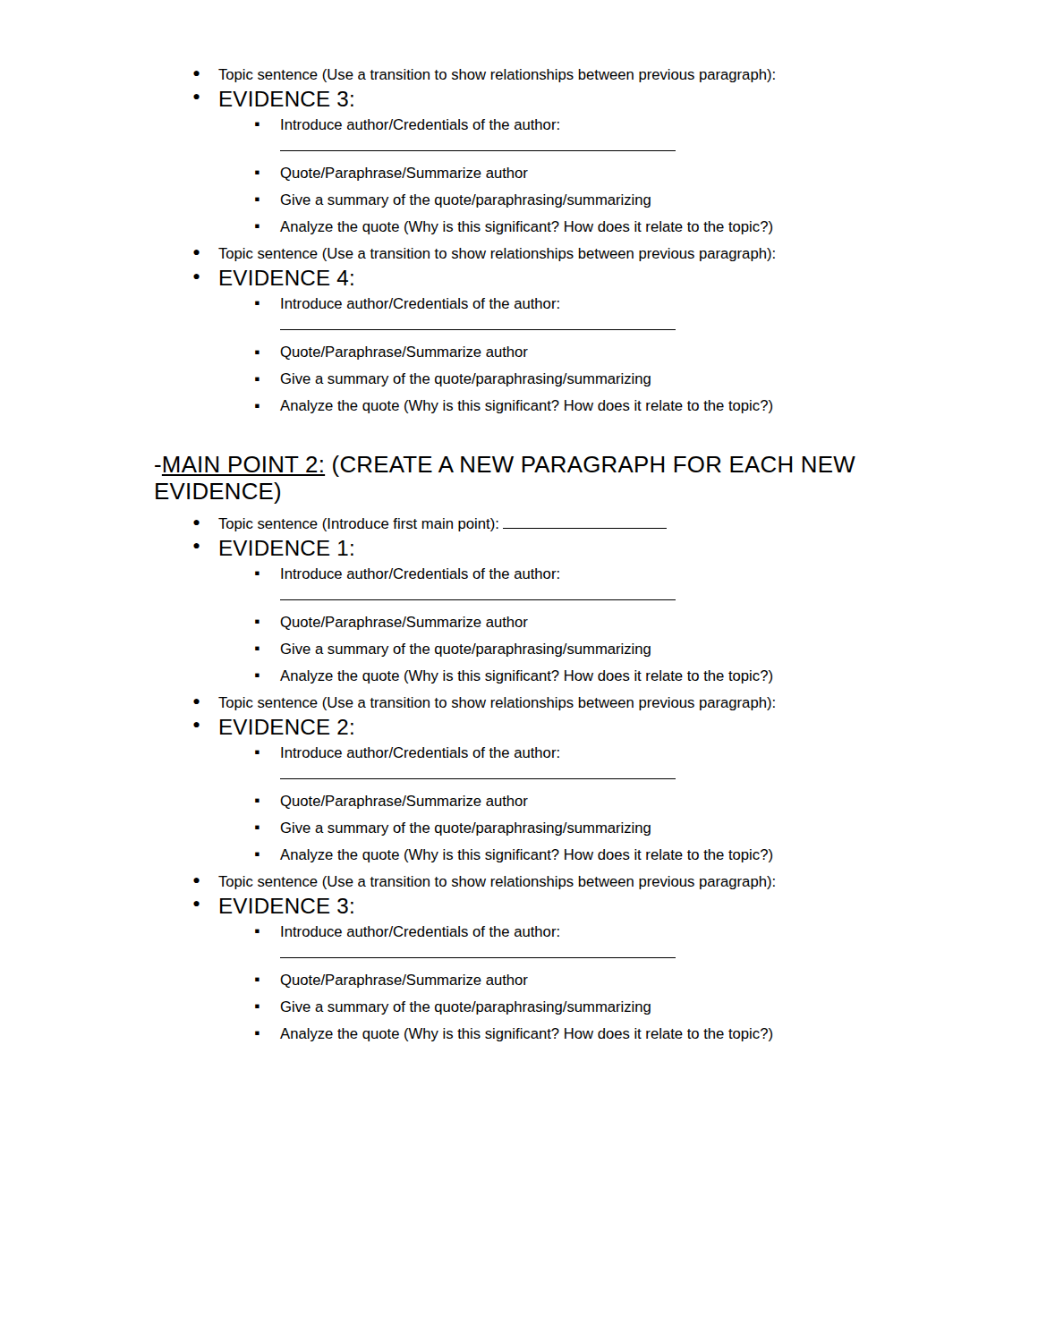Topic sentence (Use a transition to show relationships between previous paragraph):
EVIDENCE 3:
Introduce author/Credentials of the author:
Quote/Paraphrase/Summarize author
Give a summary of the quote/paraphrasing/summarizing
Analyze the quote (Why is this significant? How does it relate to the topic?)
Topic sentence (Use a transition to show relationships between previous paragraph):
EVIDENCE 4:
Introduce author/Credentials of the author:
Quote/Paraphrase/Summarize author
Give a summary of the quote/paraphrasing/summarizing
Analyze the quote (Why is this significant? How does it relate to the topic?)
-MAIN POINT 2: (CREATE A NEW PARAGRAPH FOR EACH NEW EVIDENCE)
Topic sentence (Introduce first main point):
EVIDENCE 1:
Introduce author/Credentials of the author:
Quote/Paraphrase/Summarize author
Give a summary of the quote/paraphrasing/summarizing
Analyze the quote (Why is this significant? How does it relate to the topic?)
Topic sentence (Use a transition to show relationships between previous paragraph):
EVIDENCE 2:
Introduce author/Credentials of the author:
Quote/Paraphrase/Summarize author
Give a summary of the quote/paraphrasing/summarizing
Analyze the quote (Why is this significant? How does it relate to the topic?)
Topic sentence (Use a transition to show relationships between previous paragraph):
EVIDENCE 3:
Introduce author/Credentials of the author:
Quote/Paraphrase/Summarize author
Give a summary of the quote/paraphrasing/summarizing
Analyze the quote (Why is this significant? How does it relate to the topic?)